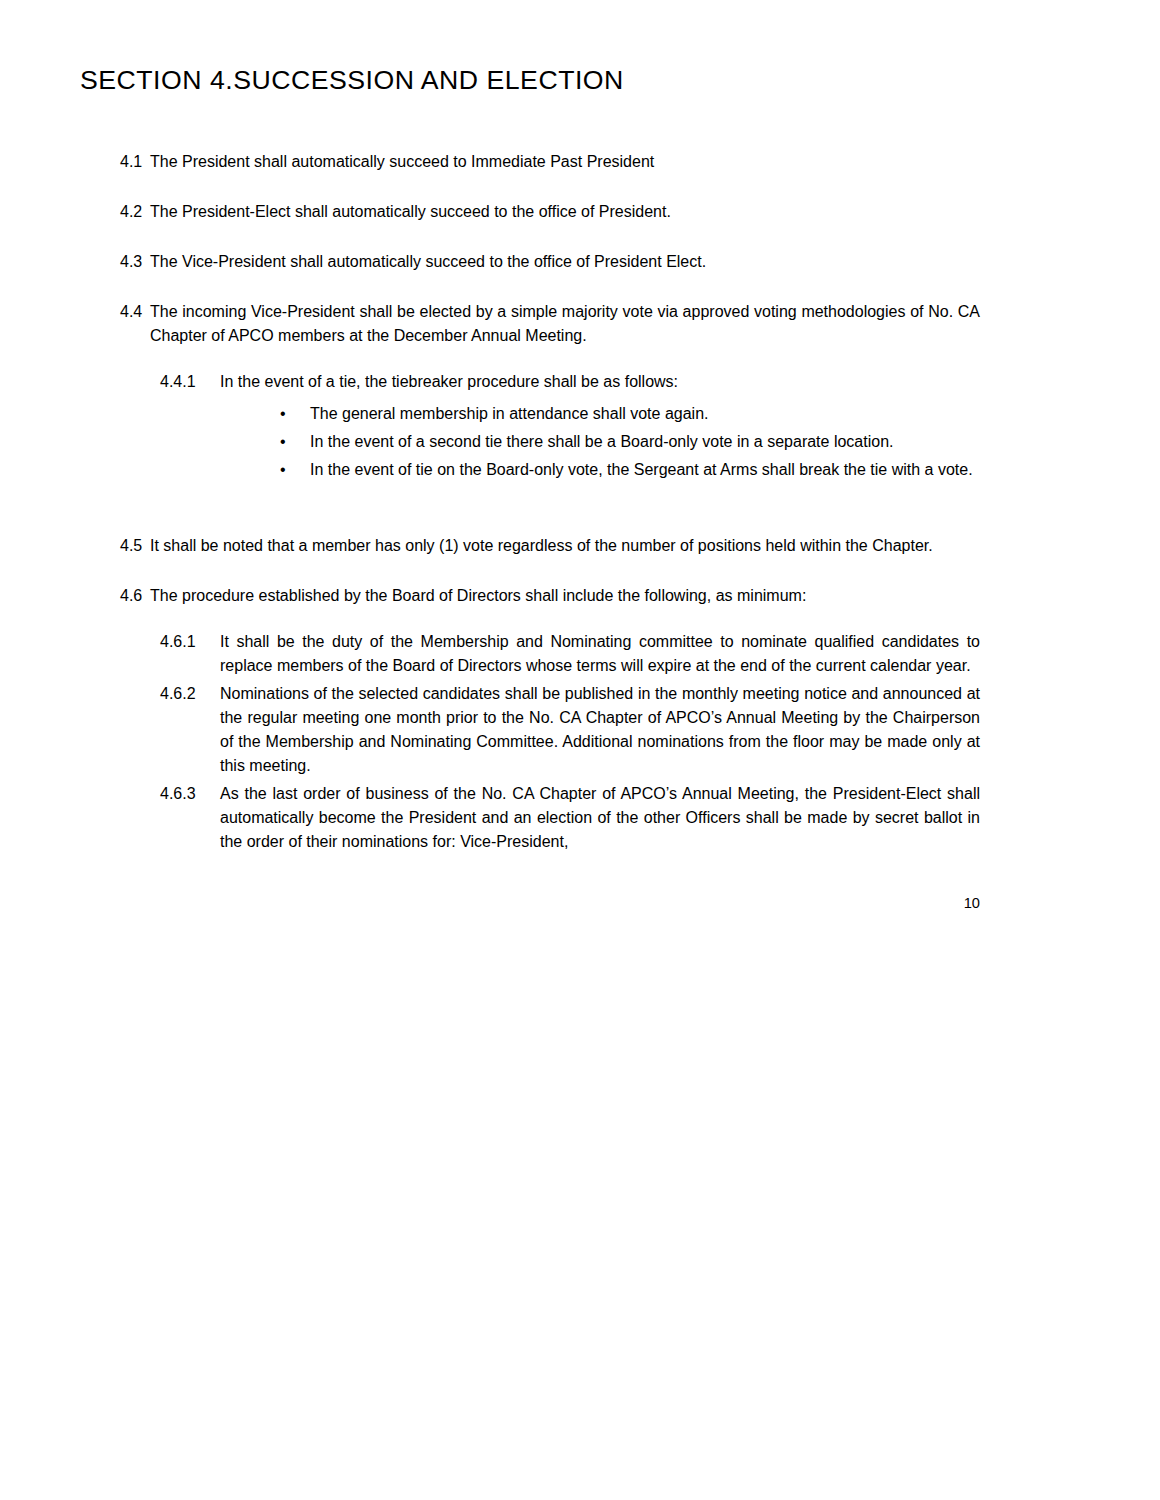SECTION 4. SUCCESSION AND ELECTION
4.1
The President shall automatically succeed to Immediate Past President
4.2
The President-Elect shall automatically succeed to the office of President.
4.3
The Vice-President shall automatically succeed to the office of President Elect.
4.4
The incoming Vice-President shall be elected by a simple majority vote via approved voting methodologies of No. CA Chapter of APCO members at the December Annual Meeting.
4.4.1
In the event of a tie, the tiebreaker procedure shall be as follows:
•
The general membership in attendance shall vote again.
•
In the event of a second tie there shall be a Board-only vote in a separate location.
•
In the event of tie on the Board-only vote, the Sergeant at Arms shall break the tie with a vote.
4.5
It shall be noted that a member has only (1) vote regardless of the number of positions held within the Chapter.
4.6
The procedure established by the Board of Directors shall include the following, as minimum:
4.6.1
It shall be the duty of the Membership and Nominating committee to nominate qualified candidates to replace members of the Board of Directors whose terms will expire at the end of the current calendar year.
4.6.2
Nominations of the selected candidates shall be published in the monthly meeting notice and announced at the regular meeting one month prior to the No. CA Chapter of APCO’s Annual Meeting by the Chairperson of the Membership and Nominating Committee. Additional nominations from the floor may be made only at this meeting.
4.6.3
As the last order of business of the No. CA Chapter of APCO’s Annual Meeting, the President-Elect shall automatically become the President and an election of the other Officers shall be made by secret ballot in the order of their nominations for: Vice-President,
10